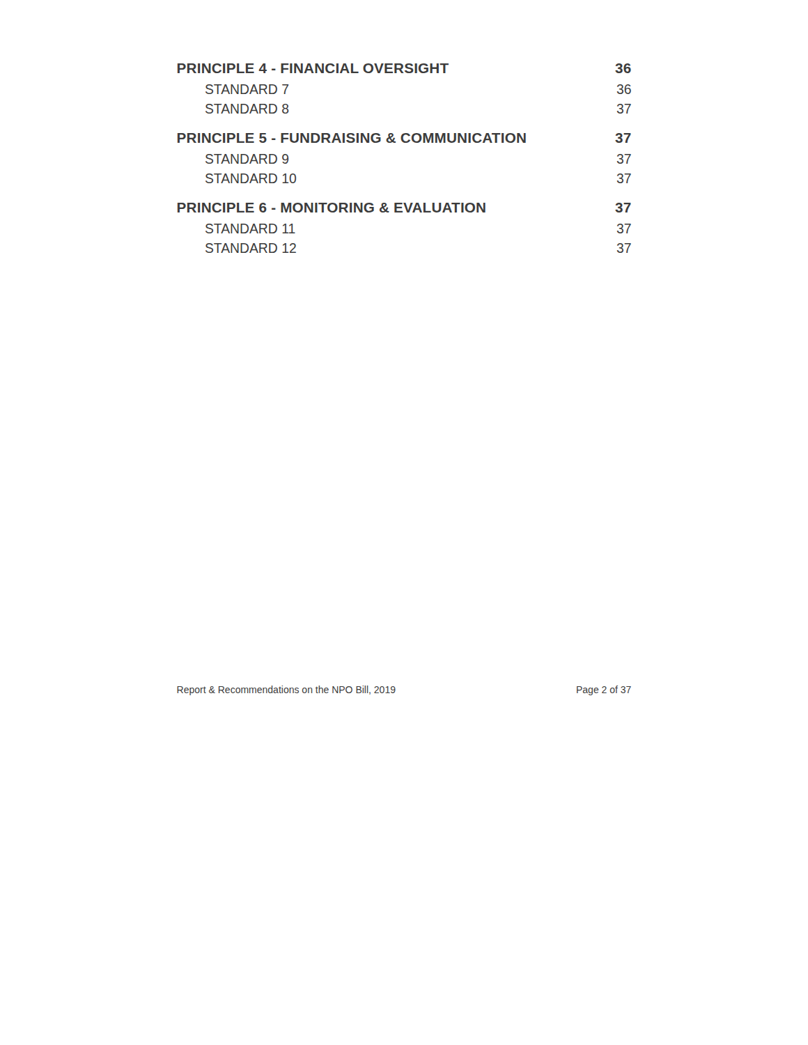| PRINCIPLE 4 - FINANCIAL OVERSIGHT | 36 |
| STANDARD 7 | 36 |
| STANDARD 8 | 37 |
| PRINCIPLE 5 - FUNDRAISING & COMMUNICATION | 37 |
| STANDARD 9 | 37 |
| STANDARD 10 | 37 |
| PRINCIPLE 6 - MONITORING & EVALUATION | 37 |
| STANDARD 11 | 37 |
| STANDARD 12 | 37 |
Report & Recommendations on the NPO Bill, 2019 Page 2 of 37